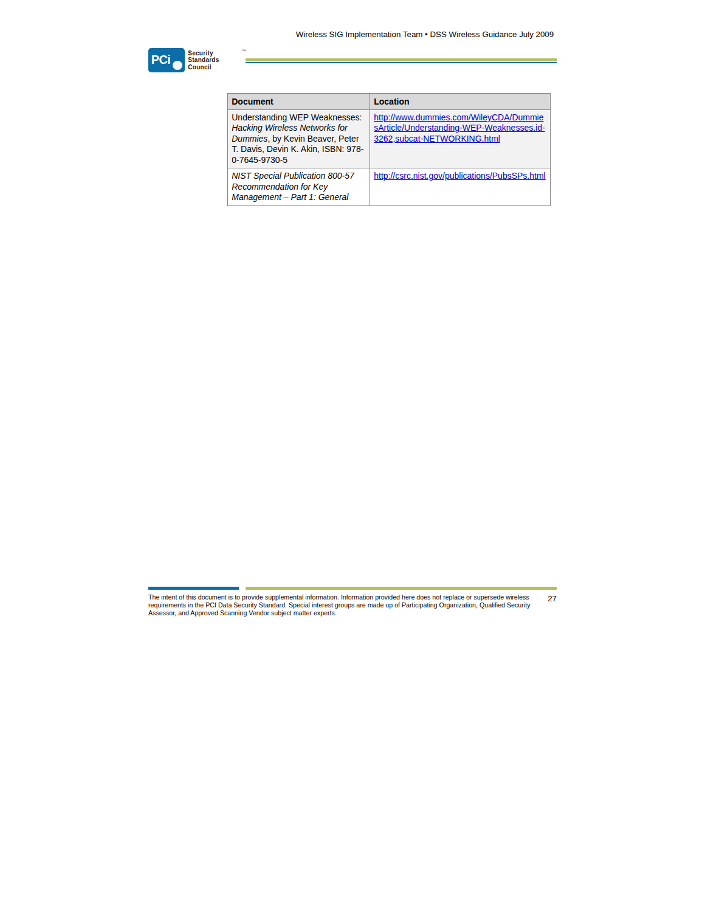Wireless SIG Implementation Team • DSS Wireless Guidance July 2009
Security
Standards Council
™
| Document | Location |
| --- | --- |
| Understanding WEP Weaknesses: Hacking Wireless Networks for Dummies , by Kevin Beaver, Peter T. Davis, Devin K. Akin, ISBN: 978-0-7645-9730-5 | http://www.dummies.com/WileyCDA/DummiesArticle/Understanding-WEP-Weaknesses.id-3262,subcat-NETWORKING.html |
| NIST Special Publication 800-57 Recommendation for Key Management – Part 1: General | http://csrc.nist.gov/publications/PubsSPs.html |
The intent of this document is to provide supplemental information. Information provided here does not replace or supersede wireless requirements in the PCI Data Security Standard. Special interest groups are made up of Participating Organization, Qualified Security Assessor, and Approved Scanning Vendor subject matter experts.
27